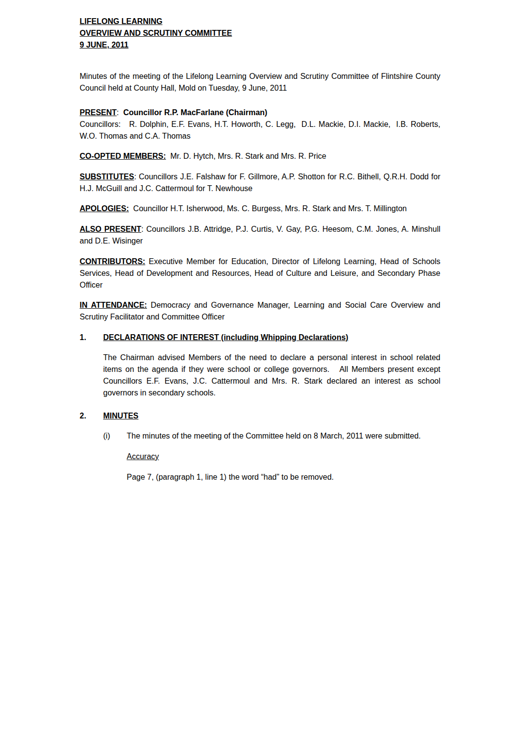LIFELONG LEARNING
OVERVIEW AND SCRUTINY COMMITTEE
9 JUNE, 2011
Minutes of the meeting of the Lifelong Learning Overview and Scrutiny Committee of Flintshire County Council held at County Hall, Mold on Tuesday, 9 June, 2011
PRESENT: Councillor R.P. MacFarlane (Chairman)
Councillors: R. Dolphin, E.F. Evans, H.T. Howorth, C. Legg, D.L. Mackie, D.I. Mackie, I.B. Roberts, W.O. Thomas and C.A. Thomas
CO-OPTED MEMBERS: Mr. D. Hytch, Mrs. R. Stark and Mrs. R. Price
SUBSTITUTES: Councillors J.E. Falshaw for F. Gillmore, A.P. Shotton for R.C. Bithell, Q.R.H. Dodd for H.J. McGuill and J.C. Cattermoul for T. Newhouse
APOLOGIES: Councillor H.T. Isherwood, Ms. C. Burgess, Mrs. R. Stark and Mrs. T. Millington
ALSO PRESENT: Councillors J.B. Attridge, P.J. Curtis, V. Gay, P.G. Heesom, C.M. Jones, A. Minshull and D.E. Wisinger
CONTRIBUTORS: Executive Member for Education, Director of Lifelong Learning, Head of Schools Services, Head of Development and Resources, Head of Culture and Leisure, and Secondary Phase Officer
IN ATTENDANCE: Democracy and Governance Manager, Learning and Social Care Overview and Scrutiny Facilitator and Committee Officer
DECLARATIONS OF INTEREST (including Whipping Declarations)
The Chairman advised Members of the need to declare a personal interest in school related items on the agenda if they were school or college governors. All Members present except Councillors E.F. Evans, J.C. Cattermoul and Mrs. R. Stark declared an interest as school governors in secondary schools.
MINUTES
(i) The minutes of the meeting of the Committee held on 8 March, 2011 were submitted.
Accuracy
Page 7, (paragraph 1, line 1) the word “had” to be removed.